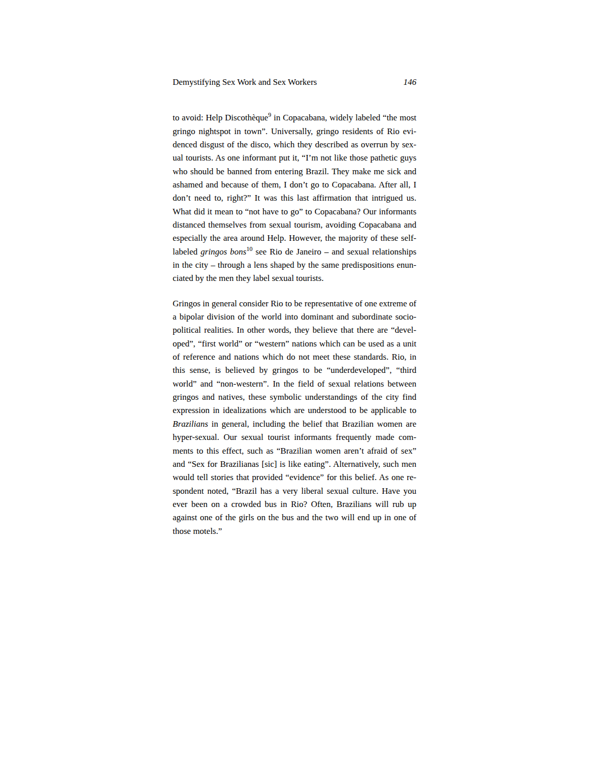Demystifying Sex Work and Sex Workers 146
to avoid: Help Discothèque9 in Copacabana, widely labeled “the most gringo nightspot in town”. Universally, gringo residents of Rio evidenced disgust of the disco, which they described as overrun by sexual tourists. As one informant put it, “I’m not like those pathetic guys who should be banned from entering Brazil. They make me sick and ashamed and because of them, I don’t go to Copacabana. After all, I don’t need to, right?” It was this last affirmation that intrigued us. What did it mean to “not have to go” to Copacabana? Our informants distanced themselves from sexual tourism, avoiding Copacabana and especially the area around Help. However, the majority of these self-labeled gringos bons10 see Rio de Janeiro – and sexual relationships in the city – through a lens shaped by the same predispositions enunciated by the men they label sexual tourists.
Gringos in general consider Rio to be representative of one extreme of a bipolar division of the world into dominant and subordinate socio-political realities. In other words, they believe that there are “developed”, “first world” or “western” nations which can be used as a unit of reference and nations which do not meet these standards. Rio, in this sense, is believed by gringos to be “underdeveloped”, “third world” and “non-western”. In the field of sexual relations between gringos and natives, these symbolic understandings of the city find expression in idealizations which are understood to be applicable to Brazilians in general, including the belief that Brazilian women are hyper-sexual. Our sexual tourist informants frequently made comments to this effect, such as “Brazilian women aren’t afraid of sex” and “Sex for Brazilianas [sic] is like eating”. Alternatively, such men would tell stories that provided “evidence” for this belief. As one respondent noted, “Brazil has a very liberal sexual culture. Have you ever been on a crowded bus in Rio? Often, Brazilians will rub up against one of the girls on the bus and the two will end up in one of those motels.”